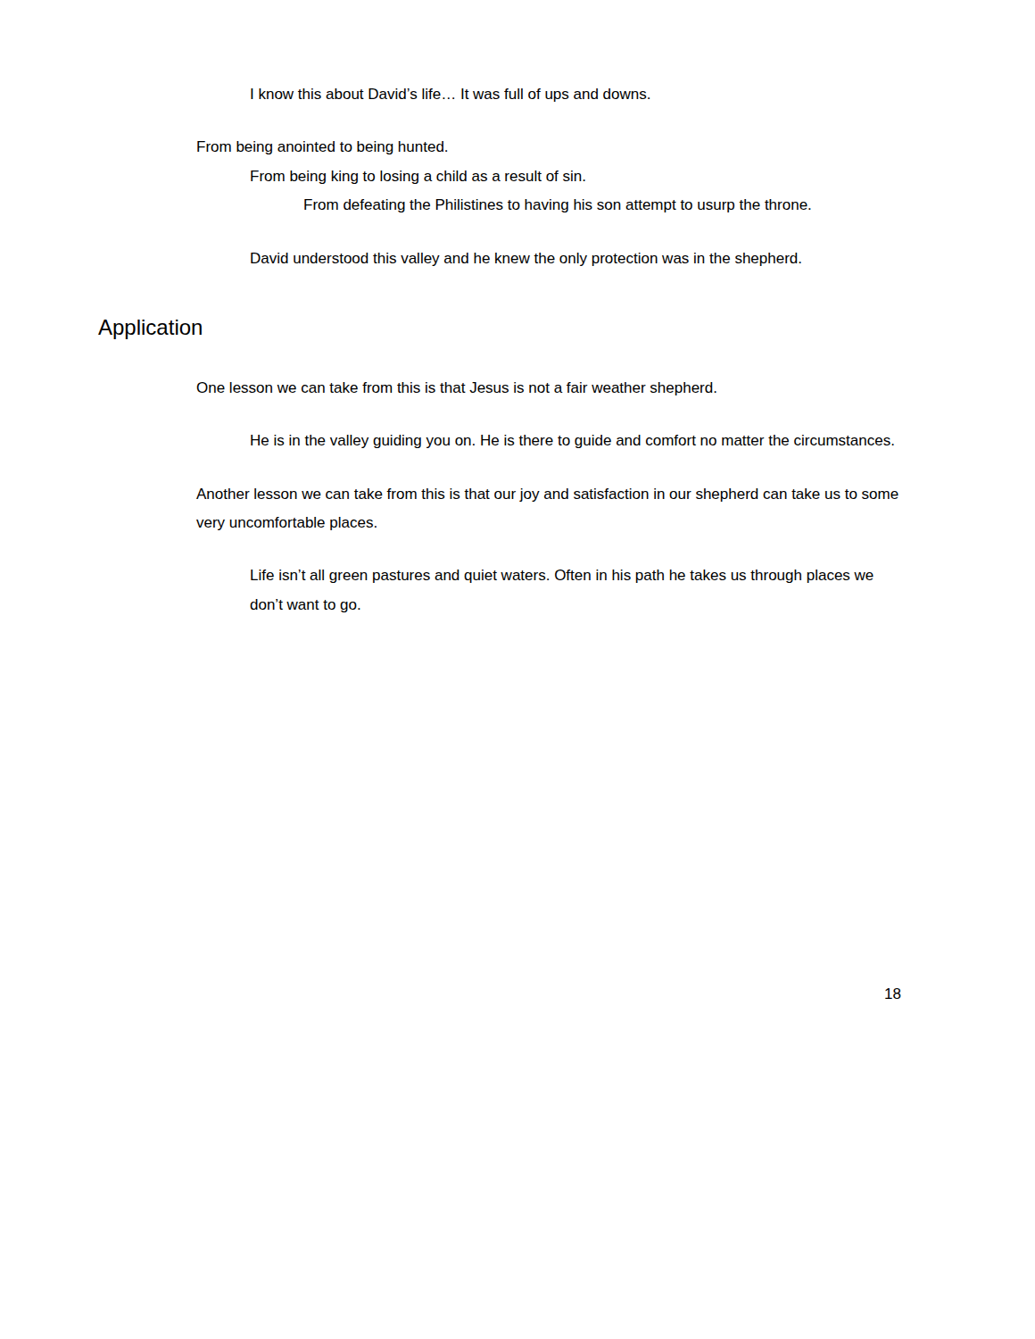I know this about David’s life… It was full of ups and downs.
From being anointed to being hunted.
From being king to losing a child as a result of sin.
From defeating the Philistines to having his son attempt to usurp the throne.
David understood this valley and he knew the only protection was in the shepherd.
Application
One lesson we can take from this is that Jesus is not a fair weather shepherd.
He is in the valley guiding you on. He is there to guide and comfort no matter the circumstances.
Another lesson we can take from this is that our joy and satisfaction in our shepherd can take us to some very uncomfortable places.
Life isn’t all green pastures and quiet waters. Often in his path he takes us through places we don’t want to go.
18